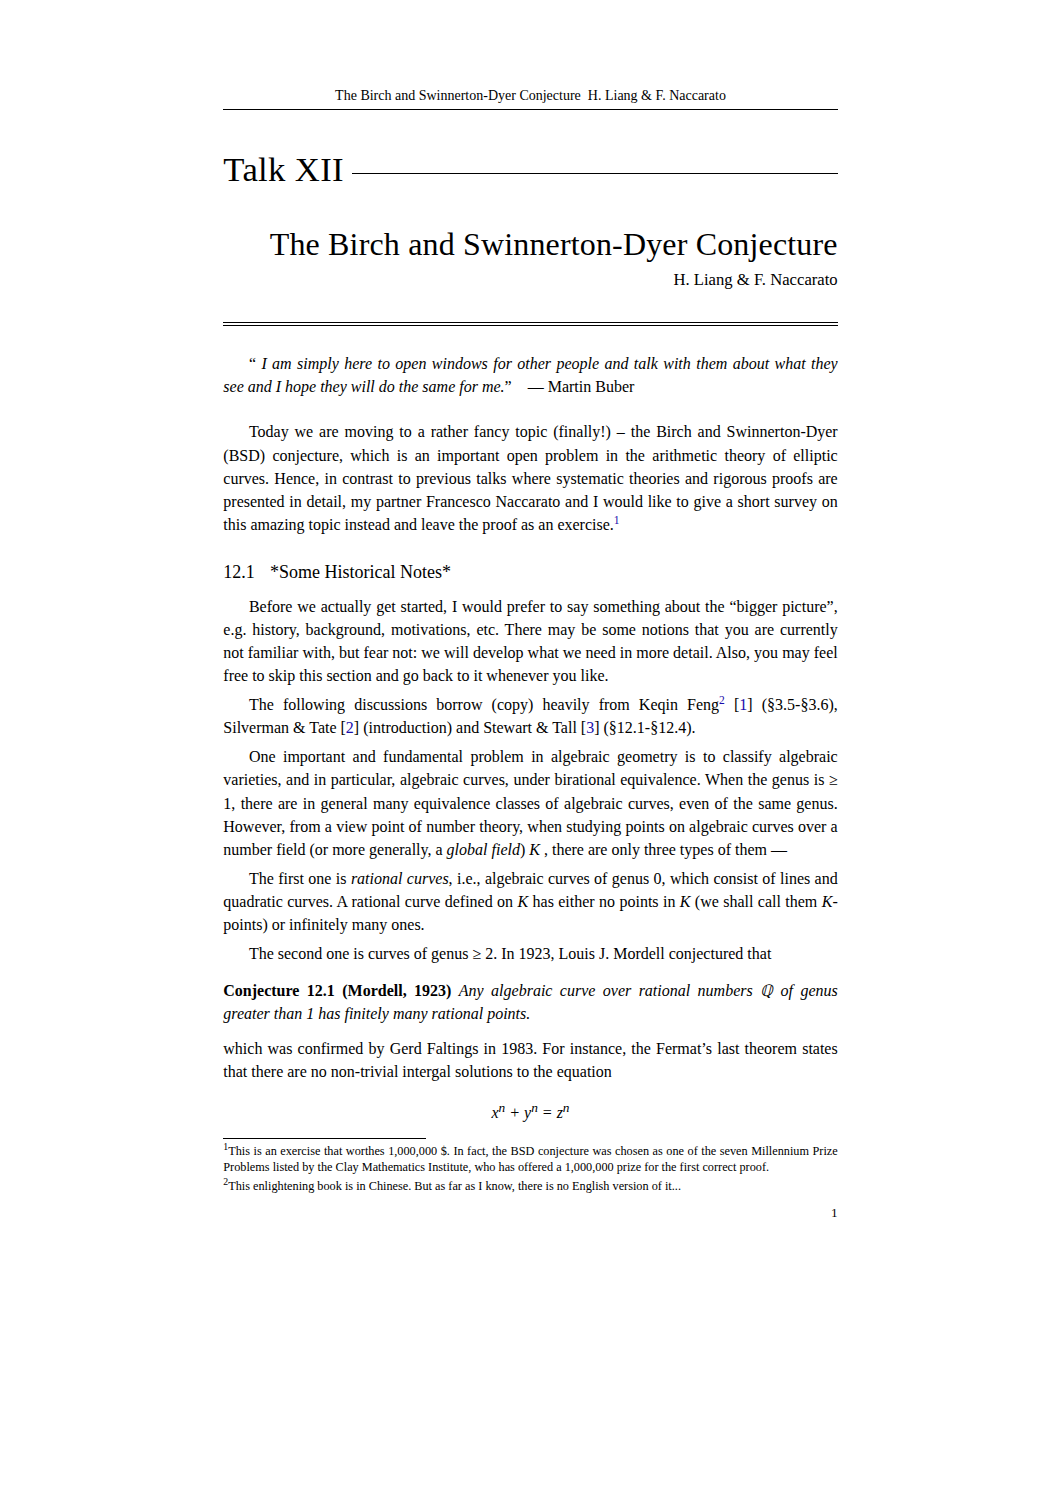The Birch and Swinnerton-Dyer Conjecture H. Liang & F. Naccarato
Talk XII
The Birch and Swinnerton-Dyer Conjecture
H. Liang & F. Naccarato
“ I am simply here to open windows for other people and talk with them about what they see and I hope they will do the same for me.” — Martin Buber
Today we are moving to a rather fancy topic (finally!) – the Birch and Swinnerton-Dyer (BSD) conjecture, which is an important open problem in the arithmetic theory of elliptic curves. Hence, in contrast to previous talks where systematic theories and rigorous proofs are presented in detail, my partner Francesco Naccarato and I would like to give a short survey on this amazing topic instead and leave the proof as an exercise.1
12.1*Some Historical Notes*
Before we actually get started, I would prefer to say something about the “bigger picture”, e.g. history, background, motivations, etc. There may be some notions that you are currently not familiar with, but fear not: we will develop what we need in more detail. Also, you may feel free to skip this section and go back to it whenever you like.
The following discussions borrow (copy) heavily from Keqin Feng2 [1] (§3.5-§3.6), Silverman & Tate [2] (introduction) and Stewart & Tall [3] (§12.1-§12.4).
One important and fundamental problem in algebraic geometry is to classify algebraic varieties, and in particular, algebraic curves, under birational equivalence. When the genus is ≥ 1, there are in general many equivalence classes of algebraic curves, even of the same genus. However, from a view point of number theory, when studying points on algebraic curves over a number field (or more generally, a global field) K , there are only three types of them —
The first one is rational curves, i.e., algebraic curves of genus 0, which consist of lines and quadratic curves. A rational curve defined on K has either no points in K (we shall call them K-points) or infinitely many ones.
The second one is curves of genus ≥ 2. In 1923, Louis J. Mordell conjectured that
Conjecture 12.1 (Mordell, 1923) Any algebraic curve over rational numbers ℚ of genus greater than 1 has finitely many rational points.
which was confirmed by Gerd Faltings in 1983. For instance, the Fermat’s last theorem states that there are no non-trivial intergal solutions to the equation
xn + yn = zn
1This is an exercise that worthes 1,000,000 $. In fact, the BSD conjecture was chosen as one of the seven Millennium Prize Problems listed by the Clay Mathematics Institute, who has offered a 1,000,000 prize for the first correct proof.
2This enlightening book is in Chinese. But as far as I know, there is no English version of it...
1